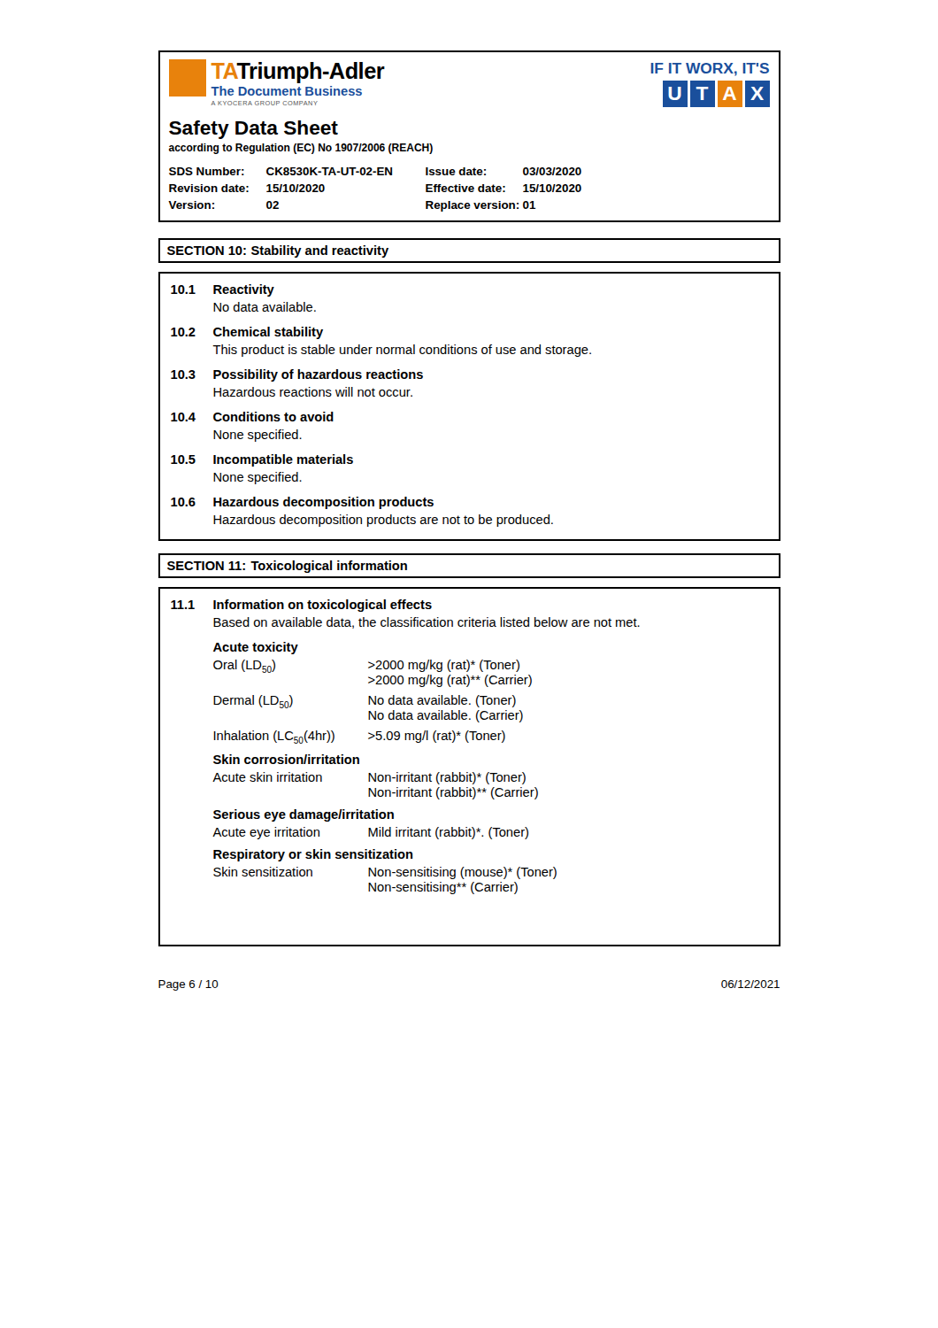TATriumph-Adler
The Document Business
A KYOCERA GROUP COMPANY
IF IT WORX, IT'S
U
T
A
X
Safety Data Sheet
according to Regulation (EC) No 1907/2006 (REACH)
| SDS Number: | CK8530K-TA-UT-02-EN | Issue date: | 03/03/2020 |
| Revision date: | 15/10/2020 | Effective date: | 15/10/2020 |
| Version: | 02 | Replace version: | 01 |
SECTION 10: Stability and reactivity
10.1 Reactivity
No data available.
10.2 Chemical stability
This product is stable under normal conditions of use and storage.
10.3 Possibility of hazardous reactions
Hazardous reactions will not occur.
10.4 Conditions to avoid
None specified.
10.5 Incompatible materials
None specified.
10.6 Hazardous decomposition products
Hazardous decomposition products are not to be produced.
SECTION 11: Toxicological information
11.1 Information on toxicological effects
Based on available data, the classification criteria listed below are not met.
Acute toxicity
Oral (LD50)
>2000 mg/kg (rat)* (Toner)
>2000 mg/kg (rat)** (Carrier)
Dermal (LD50)
No data available. (Toner)
No data available. (Carrier)
Inhalation (LC50(4hr))
>5.09 mg/l (rat)* (Toner)
Skin corrosion/irritation
Acute skin irritation
Non-irritant (rabbit)* (Toner)
Non-irritant (rabbit)** (Carrier)
Serious eye damage/irritation
Acute eye irritation
Mild irritant (rabbit)*. (Toner)
Respiratory or skin sensitization
Skin sensitization
Non-sensitising (mouse)* (Toner)
Non-sensitising** (Carrier)
Page 6 / 10
06/12/2021